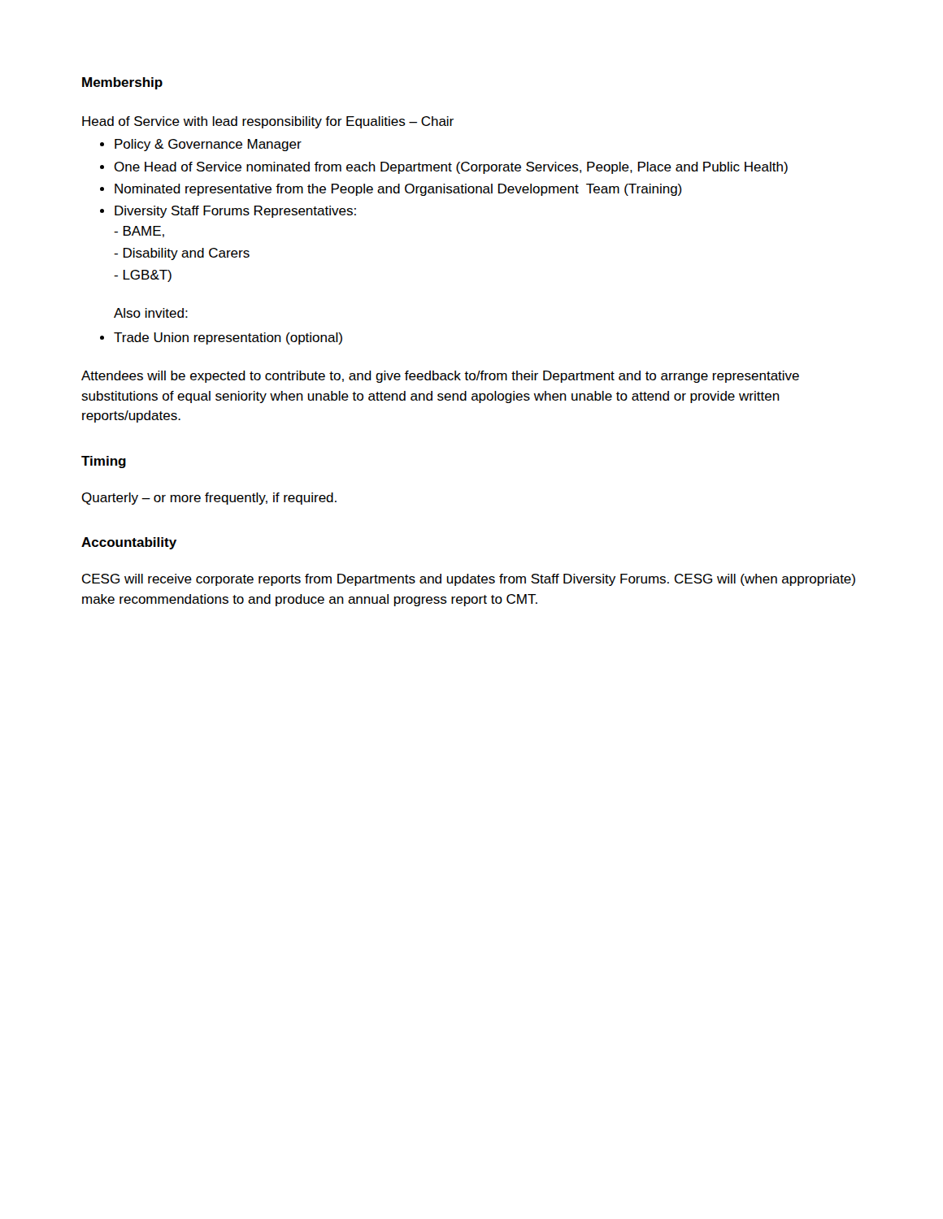Membership
Head of Service with lead responsibility for Equalities – Chair
Policy & Governance Manager
One Head of Service nominated from each Department (Corporate Services, People, Place and Public Health)
Nominated representative from the People and Organisational Development Team (Training)
Diversity Staff Forums Representatives:
- BAME,
- Disability and Carers
- LGB&T)
Also invited:
Trade Union representation (optional)
Attendees will be expected to contribute to, and give feedback to/from their Department and to arrange representative substitutions of equal seniority when unable to attend and send apologies when unable to attend or provide written reports/updates.
Timing
Quarterly – or more frequently, if required.
Accountability
CESG will receive corporate reports from Departments and updates from Staff Diversity Forums. CESG will (when appropriate) make recommendations to and produce an annual progress report to CMT.